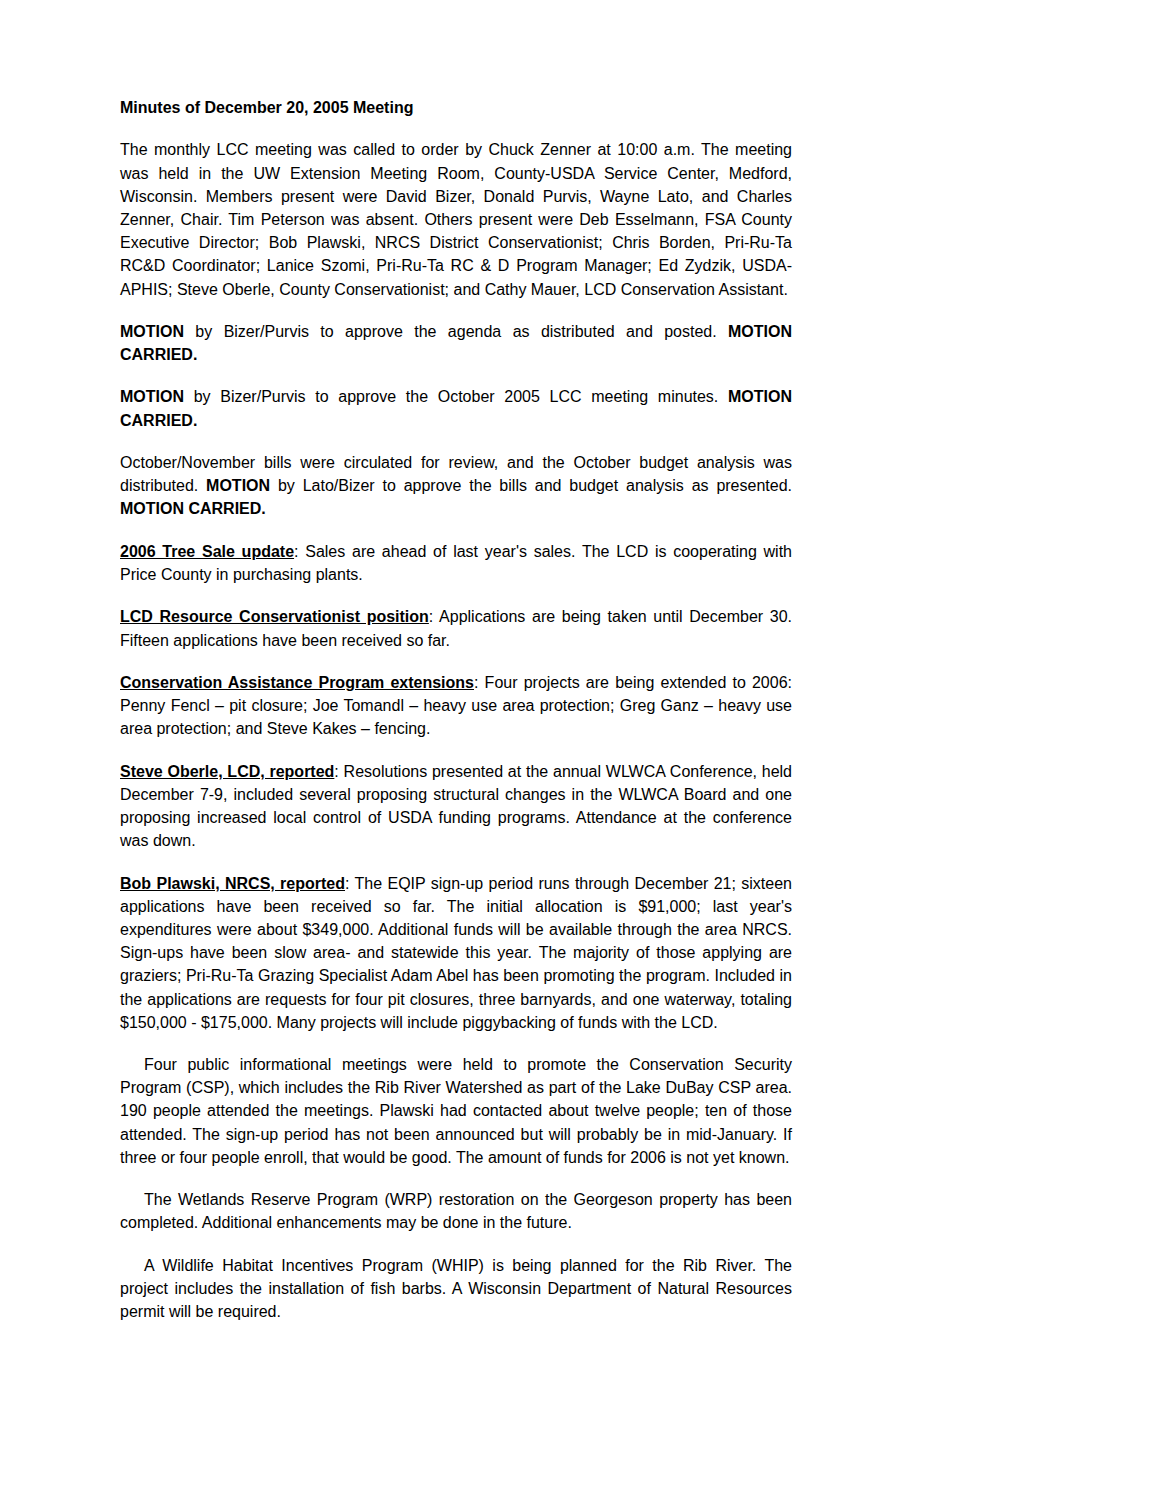Minutes of December 20, 2005 Meeting
The monthly LCC meeting was called to order by Chuck Zenner at 10:00 a.m. The meeting was held in the UW Extension Meeting Room, County-USDA Service Center, Medford, Wisconsin. Members present were David Bizer, Donald Purvis, Wayne Lato, and Charles Zenner, Chair. Tim Peterson was absent. Others present were Deb Esselmann, FSA County Executive Director; Bob Plawski, NRCS District Conservationist; Chris Borden, Pri-Ru-Ta RC&D Coordinator; Lanice Szomi, Pri-Ru-Ta RC & D Program Manager; Ed Zydzik, USDA-APHIS; Steve Oberle, County Conservationist; and Cathy Mauer, LCD Conservation Assistant.
MOTION by Bizer/Purvis to approve the agenda as distributed and posted. MOTION CARRIED.
MOTION by Bizer/Purvis to approve the October 2005 LCC meeting minutes. MOTION CARRIED.
October/November bills were circulated for review, and the October budget analysis was distributed. MOTION by Lato/Bizer to approve the bills and budget analysis as presented. MOTION CARRIED.
2006 Tree Sale update: Sales are ahead of last year's sales. The LCD is cooperating with Price County in purchasing plants.
LCD Resource Conservationist position: Applications are being taken until December 30. Fifteen applications have been received so far.
Conservation Assistance Program extensions: Four projects are being extended to 2006: Penny Fencl – pit closure; Joe Tomandl – heavy use area protection; Greg Ganz – heavy use area protection; and Steve Kakes – fencing.
Steve Oberle, LCD, reported: Resolutions presented at the annual WLWCA Conference, held December 7-9, included several proposing structural changes in the WLWCA Board and one proposing increased local control of USDA funding programs. Attendance at the conference was down.
Bob Plawski, NRCS, reported: The EQIP sign-up period runs through December 21; sixteen applications have been received so far. The initial allocation is $91,000; last year's expenditures were about $349,000. Additional funds will be available through the area NRCS. Sign-ups have been slow area- and statewide this year. The majority of those applying are graziers; Pri-Ru-Ta Grazing Specialist Adam Abel has been promoting the program. Included in the applications are requests for four pit closures, three barnyards, and one waterway, totaling $150,000 - $175,000. Many projects will include piggybacking of funds with the LCD.
Four public informational meetings were held to promote the Conservation Security Program (CSP), which includes the Rib River Watershed as part of the Lake DuBay CSP area. 190 people attended the meetings. Plawski had contacted about twelve people; ten of those attended. The sign-up period has not been announced but will probably be in mid-January. If three or four people enroll, that would be good. The amount of funds for 2006 is not yet known.
The Wetlands Reserve Program (WRP) restoration on the Georgeson property has been completed. Additional enhancements may be done in the future.
A Wildlife Habitat Incentives Program (WHIP) is being planned for the Rib River. The project includes the installation of fish barbs. A Wisconsin Department of Natural Resources permit will be required.